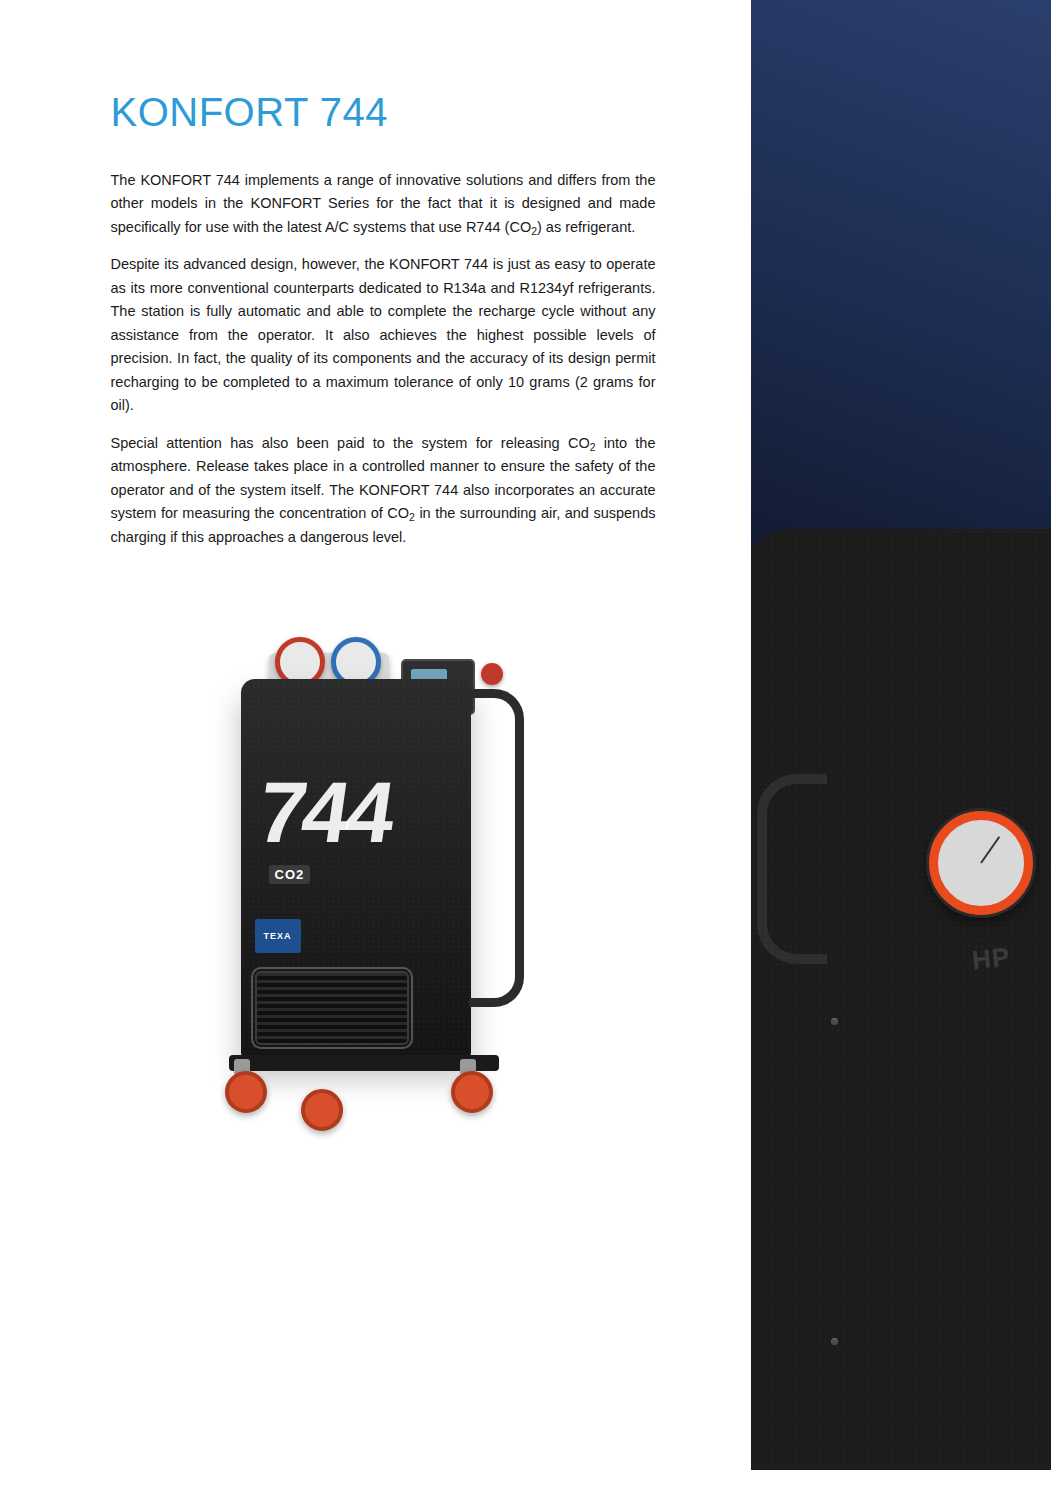HP
KONFORT 744
The KONFORT 744 implements a range of innovative solutions and differs from the other models in the KONFORT Series for the fact that it is designed and made specifically for use with the latest A/C systems that use R744 (CO2) as refrigerant.
Despite its advanced design, however, the KONFORT 744 is just as easy to operate as its more conventional counterparts dedicated to R134a and R1234yf refrigerants. The station is fully automatic and able to complete the recharge cycle without any assistance from the operator. It also achieves the highest possible levels of precision. In fact, the quality of its components and the accuracy of its design permit recharging to be completed to a maximum tolerance of only 10 grams (2 grams for oil).
Special attention has also been paid to the system for releasing CO2 into the atmosphere. Release takes place in a controlled manner to ensure the safety of the operator and of the system itself. The KONFORT 744 also incorporates an accurate system for measuring the concentration of CO2 in the surrounding air, and suspends charging if this approaches a dangerous level.
744
CO2
TEXA